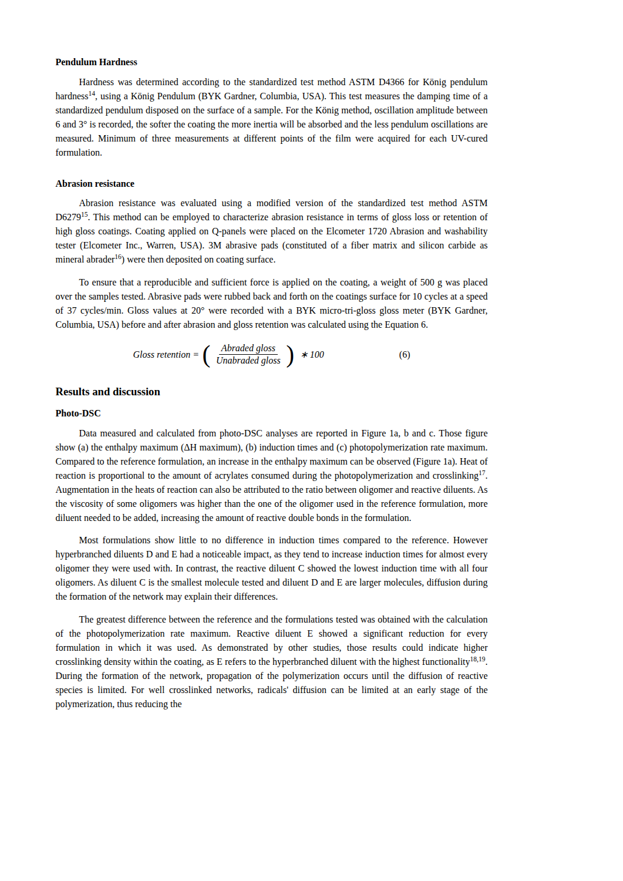Pendulum Hardness
Hardness was determined according to the standardized test method ASTM D4366 for König pendulum hardness14, using a König Pendulum (BYK Gardner, Columbia, USA). This test measures the damping time of a standardized pendulum disposed on the surface of a sample. For the König method, oscillation amplitude between 6 and 3° is recorded, the softer the coating the more inertia will be absorbed and the less pendulum oscillations are measured. Minimum of three measurements at different points of the film were acquired for each UV-cured formulation.
Abrasion resistance
Abrasion resistance was evaluated using a modified version of the standardized test method ASTM D627915. This method can be employed to characterize abrasion resistance in terms of gloss loss or retention of high gloss coatings. Coating applied on Q-panels were placed on the Elcometer 1720 Abrasion and washability tester (Elcometer Inc., Warren, USA). 3M abrasive pads (constituted of a fiber matrix and silicon carbide as mineral abrader16) were then deposited on coating surface.
To ensure that a reproducible and sufficient force is applied on the coating, a weight of 500 g was placed over the samples tested. Abrasive pads were rubbed back and forth on the coatings surface for 10 cycles at a speed of 37 cycles/min. Gloss values at 20° were recorded with a BYK micro-tri-gloss gloss meter (BYK Gardner, Columbia, USA) before and after abrasion and gloss retention was calculated using the Equation 6.
Gloss retention = ( Abraded gloss Unabraded gloss ) ∗ 100 (6)
Results and discussion
Photo-DSC
Data measured and calculated from photo-DSC analyses are reported in Figure 1a, b and c. Those figure show (a) the enthalpy maximum (ΔH maximum), (b) induction times and (c) photopolymerization rate maximum. Compared to the reference formulation, an increase in the enthalpy maximum can be observed (Figure 1a). Heat of reaction is proportional to the amount of acrylates consumed during the photopolymerization and crosslinking17. Augmentation in the heats of reaction can also be attributed to the ratio between oligomer and reactive diluents. As the viscosity of some oligomers was higher than the one of the oligomer used in the reference formulation, more diluent needed to be added, increasing the amount of reactive double bonds in the formulation.
Most formulations show little to no difference in induction times compared to the reference. However hyperbranched diluents D and E had a noticeable impact, as they tend to increase induction times for almost every oligomer they were used with. In contrast, the reactive diluent C showed the lowest induction time with all four oligomers. As diluent C is the smallest molecule tested and diluent D and E are larger molecules, diffusion during the formation of the network may explain their differences.
The greatest difference between the reference and the formulations tested was obtained with the calculation of the photopolymerization rate maximum. Reactive diluent E showed a significant reduction for every formulation in which it was used. As demonstrated by other studies, those results could indicate higher crosslinking density within the coating, as E refers to the hyperbranched diluent with the highest functionality18,19. During the formation of the network, propagation of the polymerization occurs until the diffusion of reactive species is limited. For well crosslinked networks, radicals' diffusion can be limited at an early stage of the polymerization, thus reducing the